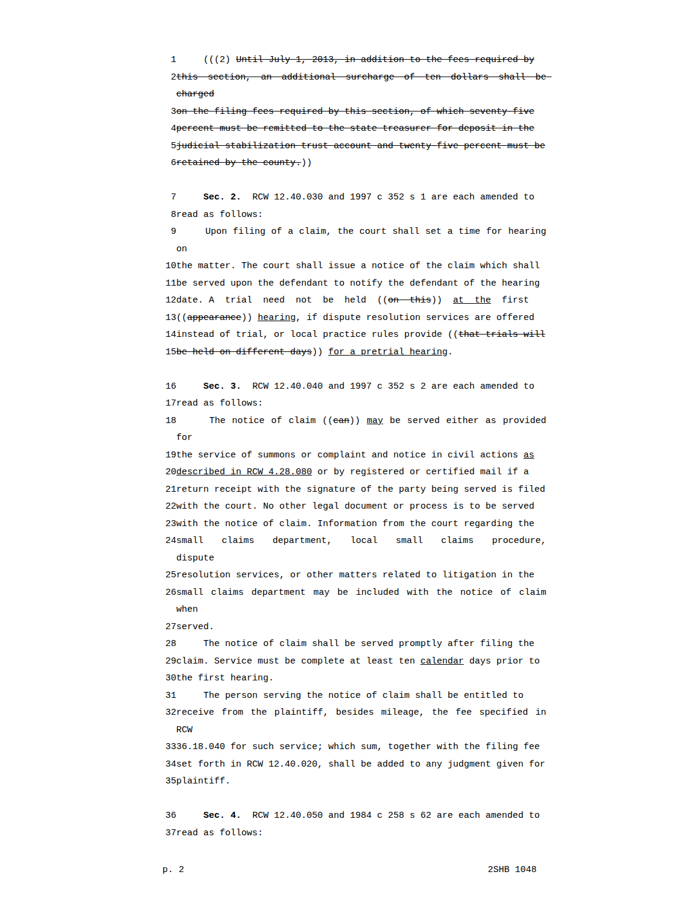| 1 | (((2) Until July 1, 2013, in addition to the fees required by |
| 2 | this section, an additional surcharge of ten dollars shall be charged |
| 3 | on the filing fees required by this section, of which seventy-five |
| 4 | percent must be remitted to the state treasurer for deposit in the |
| 5 | judicial stabilization trust account and twenty-five percent must be |
| 6 | retained by the county. )) |
| 7 | Sec. 2. RCW 12.40.030 and 1997 c 352 s 1 are each amended to |
| 8 | read as follows: |
| 9 | Upon filing of a claim, the court shall set a time for hearing on |
| 10 | the matter. The court shall issue a notice of the claim which shall |
| 11 | be served upon the defendant to notify the defendant of the hearing |
| 12 | date. A trial need not be held (( on this )) at the first |
| 13 | (( appearance )) hearing , if dispute resolution services are offered |
| 14 | instead of trial, or local practice rules provide (( that trials will |
| 15 | be held on different days )) for a pretrial hearing . |
| 16 | Sec. 3. RCW 12.40.040 and 1997 c 352 s 2 are each amended to |
| 17 | read as follows: |
| 18 | The notice of claim (( can )) may be served either as provided for |
| 19 | the service of summons or complaint and notice in civil actions as |
| 20 | described in RCW 4.28.080 or by registered or certified mail if a |
| 21 | return receipt with the signature of the party being served is filed |
| 22 | with the court. No other legal document or process is to be served |
| 23 | with the notice of claim. Information from the court regarding the |
| 24 | small claims department, local small claims procedure, dispute |
| 25 | resolution services, or other matters related to litigation in the |
| 26 | small claims department may be included with the notice of claim when |
| 27 | served. |
| 28 | The notice of claim shall be served promptly after filing the |
| 29 | claim. Service must be complete at least ten calendar days prior to |
| 30 | the first hearing. |
| 31 | The person serving the notice of claim shall be entitled to |
| 32 | receive from the plaintiff, besides mileage, the fee specified in RCW |
| 33 | 36.18.040 for such service; which sum, together with the filing fee |
| 34 | set forth in RCW 12.40.020, shall be added to any judgment given for |
| 35 | plaintiff. |
| 36 | Sec. 4. RCW 12.40.050 and 1984 c 258 s 62 are each amended to |
| 37 | read as follows: |
p. 2 2SHB 1048